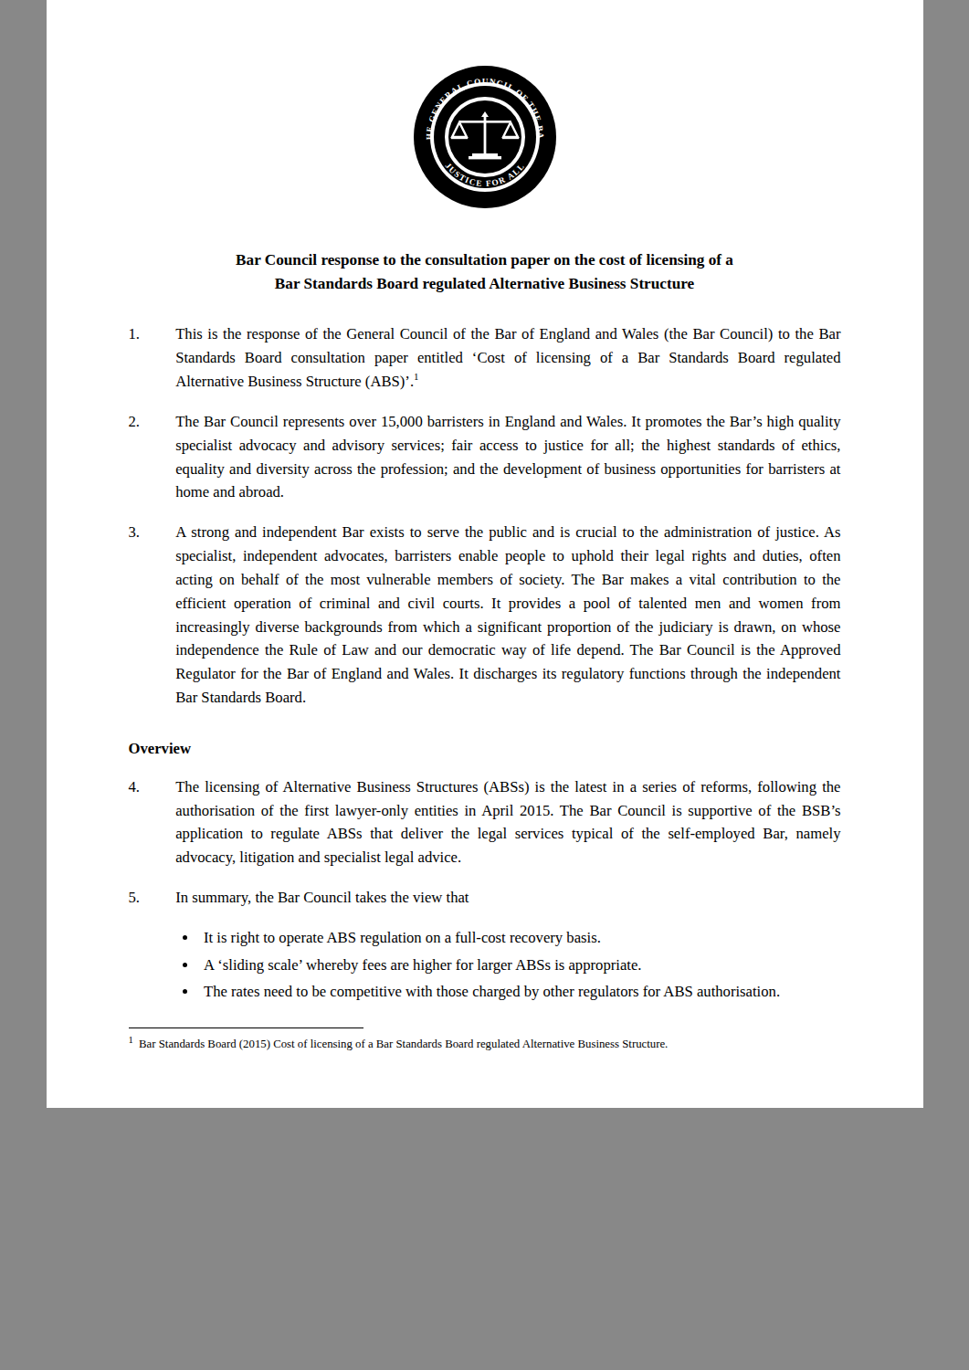THE GENERAL COUNCIL OF THE BAR JUSTICE FOR ALL
Bar Council response to the consultation paper on the cost of licensing of a
Bar Standards Board regulated Alternative Business Structure
1. This is the response of the General Council of the Bar of England and Wales (the Bar Council) to the Bar Standards Board consultation paper entitled ‘Cost of licensing of a Bar Standards Board regulated Alternative Business Structure (ABS)’.1
2. The Bar Council represents over 15,000 barristers in England and Wales. It promotes the Bar’s high quality specialist advocacy and advisory services; fair access to justice for all; the highest standards of ethics, equality and diversity across the profession; and the development of business opportunities for barristers at home and abroad.
3. A strong and independent Bar exists to serve the public and is crucial to the administration of justice. As specialist, independent advocates, barristers enable people to uphold their legal rights and duties, often acting on behalf of the most vulnerable members of society. The Bar makes a vital contribution to the efficient operation of criminal and civil courts. It provides a pool of talented men and women from increasingly diverse backgrounds from which a significant proportion of the judiciary is drawn, on whose independence the Rule of Law and our democratic way of life depend. The Bar Council is the Approved Regulator for the Bar of England and Wales. It discharges its regulatory functions through the independent Bar Standards Board.
Overview
4. The licensing of Alternative Business Structures (ABSs) is the latest in a series of reforms, following the authorisation of the first lawyer-only entities in April 2015. The Bar Council is supportive of the BSB’s application to regulate ABSs that deliver the legal services typical of the self-employed Bar, namely advocacy, litigation and specialist legal advice.
5. In summary, the Bar Council takes the view that
It is right to operate ABS regulation on a full-cost recovery basis.
A ‘sliding scale’ whereby fees are higher for larger ABSs is appropriate.
The rates need to be competitive with those charged by other regulators for ABS authorisation.
1 Bar Standards Board (2015) Cost of licensing of a Bar Standards Board regulated Alternative Business Structure.